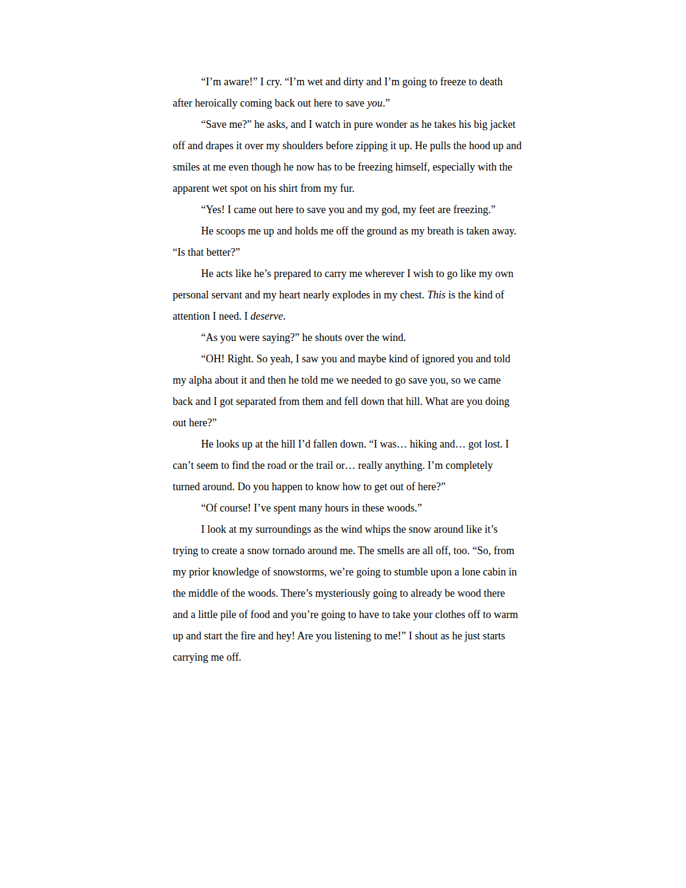“I’m aware!” I cry. “I’m wet and dirty and I’m going to freeze to death after heroically coming back out here to save you.”
“Save me?” he asks, and I watch in pure wonder as he takes his big jacket off and drapes it over my shoulders before zipping it up. He pulls the hood up and smiles at me even though he now has to be freezing himself, especially with the apparent wet spot on his shirt from my fur.
“Yes! I came out here to save you and my god, my feet are freezing.”
He scoops me up and holds me off the ground as my breath is taken away. “Is that better?”
He acts like he’s prepared to carry me wherever I wish to go like my own personal servant and my heart nearly explodes in my chest. This is the kind of attention I need. I deserve.
“As you were saying?” he shouts over the wind.
“OH! Right. So yeah, I saw you and maybe kind of ignored you and told my alpha about it and then he told me we needed to go save you, so we came back and I got separated from them and fell down that hill. What are you doing out here?”
He looks up at the hill I’d fallen down. “I was… hiking and… got lost. I can’t seem to find the road or the trail or… really anything. I’m completely turned around. Do you happen to know how to get out of here?”
“Of course! I’ve spent many hours in these woods.”
I look at my surroundings as the wind whips the snow around like it’s trying to create a snow tornado around me. The smells are all off, too. “So, from my prior knowledge of snowstorms, we’re going to stumble upon a lone cabin in the middle of the woods. There’s mysteriously going to already be wood there and a little pile of food and you’re going to have to take your clothes off to warm up and start the fire and hey! Are you listening to me!” I shout as he just starts carrying me off.